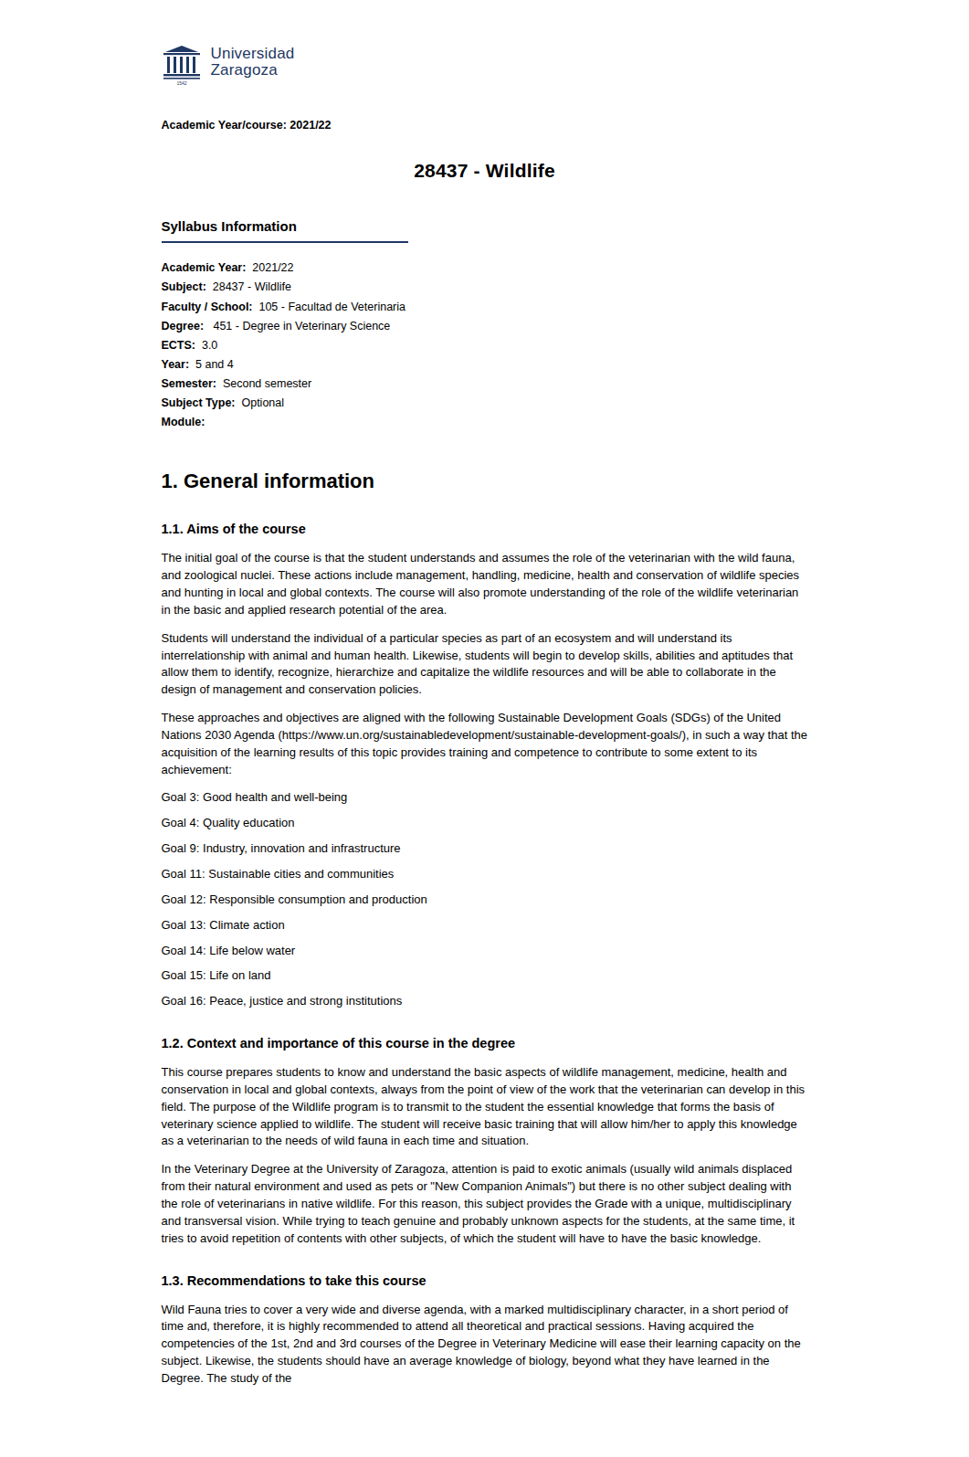1542
Universidad
Zaragoza
Academic Year/course: 2021/22
28437 - Wildlife
Syllabus Information
Academic Year: 2021/22
Subject: 28437 - Wildlife
Faculty / School: 105 - Facultad de Veterinaria
Degree: 451 - Degree in Veterinary Science
ECTS: 3.0
Year: 5 and 4
Semester: Second semester
Subject Type: Optional
Module:
1. General information
1.1. Aims of the course
The initial goal of the course is that the student understands and assumes the role of the veterinarian with the wild fauna, and zoological nuclei. These actions include management, handling, medicine, health and conservation of wildlife species and hunting in local and global contexts. The course will also promote understanding of the role of the wildlife veterinarian in the basic and applied research potential of the area.
Students will understand the individual of a particular species as part of an ecosystem and will understand its interrelationship with animal and human health. Likewise, students will begin to develop skills, abilities and aptitudes that allow them to identify, recognize, hierarchize and capitalize the wildlife resources and will be able to collaborate in the design of management and conservation policies.
These approaches and objectives are aligned with the following Sustainable Development Goals (SDGs) of the United Nations 2030 Agenda (https://www.un.org/sustainabledevelopment/sustainable-development-goals/), in such a way that the acquisition of the learning results of this topic provides training and competence to contribute to some extent to its achievement:
Goal 3: Good health and well-being
Goal 4: Quality education
Goal 9: Industry, innovation and infrastructure
Goal 11: Sustainable cities and communities
Goal 12: Responsible consumption and production
Goal 13: Climate action
Goal 14: Life below water
Goal 15: Life on land
Goal 16: Peace, justice and strong institutions
1.2. Context and importance of this course in the degree
This course prepares students to know and understand the basic aspects of wildlife management, medicine, health and conservation in local and global contexts, always from the point of view of the work that the veterinarian can develop in this field. The purpose of the Wildlife program is to transmit to the student the essential knowledge that forms the basis of veterinary science applied to wildlife. The student will receive basic training that will allow him/her to apply this knowledge as a veterinarian to the needs of wild fauna in each time and situation.
In the Veterinary Degree at the University of Zaragoza, attention is paid to exotic animals (usually wild animals displaced from their natural environment and used as pets or "New Companion Animals") but there is no other subject dealing with the role of veterinarians in native wildlife. For this reason, this subject provides the Grade with a unique, multidisciplinary and transversal vision. While trying to teach genuine and probably unknown aspects for the students, at the same time, it tries to avoid repetition of contents with other subjects, of which the student will have to have the basic knowledge.
1.3. Recommendations to take this course
Wild Fauna tries to cover a very wide and diverse agenda, with a marked multidisciplinary character, in a short period of time and, therefore, it is highly recommended to attend all theoretical and practical sessions. Having acquired the competencies of the 1st, 2nd and 3rd courses of the Degree in Veterinary Medicine will ease their learning capacity on the subject. Likewise, the students should have an average knowledge of biology, beyond what they have learned in the Degree. The study of the